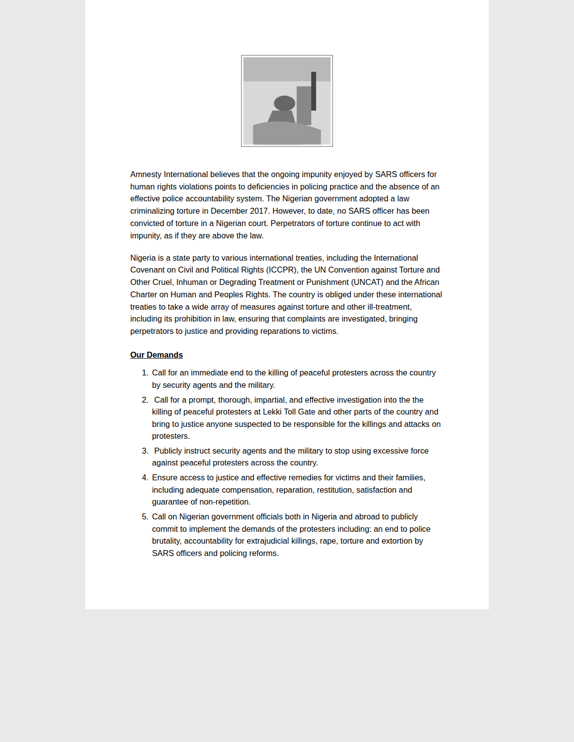Amnesty International believes that the ongoing impunity enjoyed by SARS officers for human rights violations points to deficiencies in policing practice and the absence of an effective police accountability system. The Nigerian government adopted a law criminalizing torture in December 2017. However, to date, no SARS officer has been convicted of torture in a Nigerian court. Perpetrators of torture continue to act with impunity, as if they are above the law.
Nigeria is a state party to various international treaties, including the International Covenant on Civil and Political Rights (ICCPR), the UN Convention against Torture and Other Cruel, Inhuman or Degrading Treatment or Punishment (UNCAT) and the African Charter on Human and Peoples Rights. The country is obliged under these international treaties to take a wide array of measures against torture and other ill-treatment, including its prohibition in law, ensuring that complaints are investigated, bringing perpetrators to justice and providing reparations to victims.
Our Demands
Call for an immediate end to the killing of peaceful protesters across the country by security agents and the military.
Call for a prompt, thorough, impartial, and effective investigation into the the killing of peaceful protesters at Lekki Toll Gate and other parts of the country and bring to justice anyone suspected to be responsible for the killings and attacks on protesters.
Publicly instruct security agents and the military to stop using excessive force against peaceful protesters across the country.
Ensure access to justice and effective remedies for victims and their families, including adequate compensation, reparation, restitution, satisfaction and guarantee of non-repetition.
Call on Nigerian government officials both in Nigeria and abroad to publicly commit to implement the demands of the protesters including: an end to police brutality, accountability for extrajudicial killings, rape, torture and extortion by SARS officers and policing reforms.